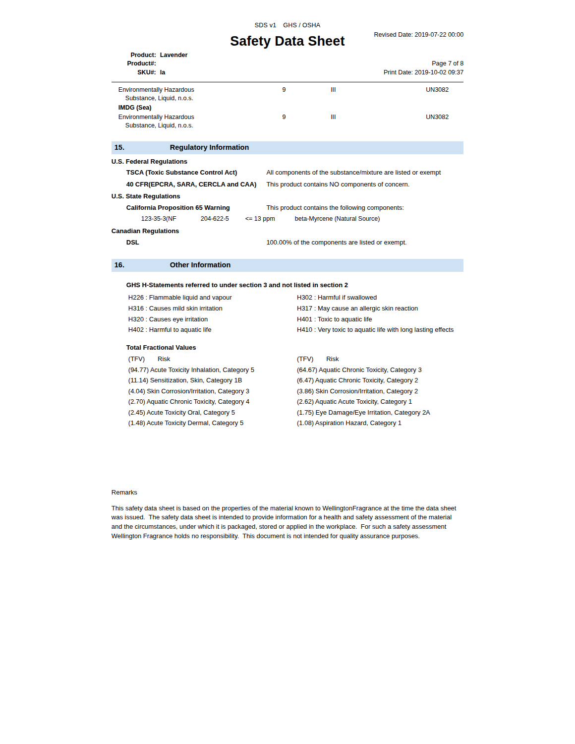SDS v1 GHS / OSHA
Revised Date: 2019-07-22 00:00
Safety Data Sheet
| Product: | Lavender | | |
| Product#: | | | Page 7 of 8 |
| SKU#: | la | | Print Date: 2019-10-02 09:37 |
| Environmentally Hazardous Substance, Liquid, n.o.s. | 9 | III | UN3082 |
| IMDG (Sea) |
| Environmentally Hazardous Substance, Liquid, n.o.s. | 9 | III | UN3082 |
15. Regulatory Information
U.S. Federal Regulations
| TSCA (Toxic Substance Control Act) | All components of the substance/mixture are listed or exempt |
| 40 CFR(EPCRA, SARA, CERCLA and CAA) | This product contains NO components of concern. |
U.S. State Regulations
| California Proposition 65 Warning | This product contains the following components: |
| 123-35-3(NF 204-622-5 <= 13 ppm beta-Myrcene (Natural Source) |
Canadian Regulations
| DSL | 100.00% of the components are listed or exempt. |
16. Other Information
GHS H-Statements referred to under section 3 and not listed in section 2
| H226 : Flammable liquid and vapour | H302 : Harmful if swallowed |
| H316 : Causes mild skin irritation | H317 : May cause an allergic skin reaction |
| H320 : Causes eye irritation | H401 : Toxic to aquatic life |
| H402 : Harmful to aquatic life | H410 : Very toxic to aquatic life with long lasting effects |
Total Fractional Values
| (TFV) Risk | (TFV) Risk |
| (94.77) Acute Toxicity Inhalation, Category 5 | (64.67) Aquatic Chronic Toxicity, Category 3 |
| (11.14) Sensitization, Skin, Category 1B | (6.47) Aquatic Chronic Toxicity, Category 2 |
| (4.04) Skin Corrosion/Irritation, Category 3 | (3.86) Skin Corrosion/Irritation, Category 2 |
| (2.70) Aquatic Chronic Toxicity, Category 4 | (2.62) Aquatic Acute Toxicity, Category 1 |
| (2.45) Acute Toxicity Oral, Category 5 | (1.75) Eye Damage/Eye Irritation, Category 2A |
| (1.48) Acute Toxicity Dermal, Category 5 | (1.08) Aspiration Hazard, Category 1 |
Remarks
This safety data sheet is based on the properties of the material known to WellingtonFragrance at the time the data sheet was issued. The safety data sheet is intended to provide information for a health and safety assessment of the material and the circumstances, under which it is packaged, stored or applied in the workplace. For such a safety assessment Wellington Fragrance holds no responsibility. This document is not intended for quality assurance purposes.